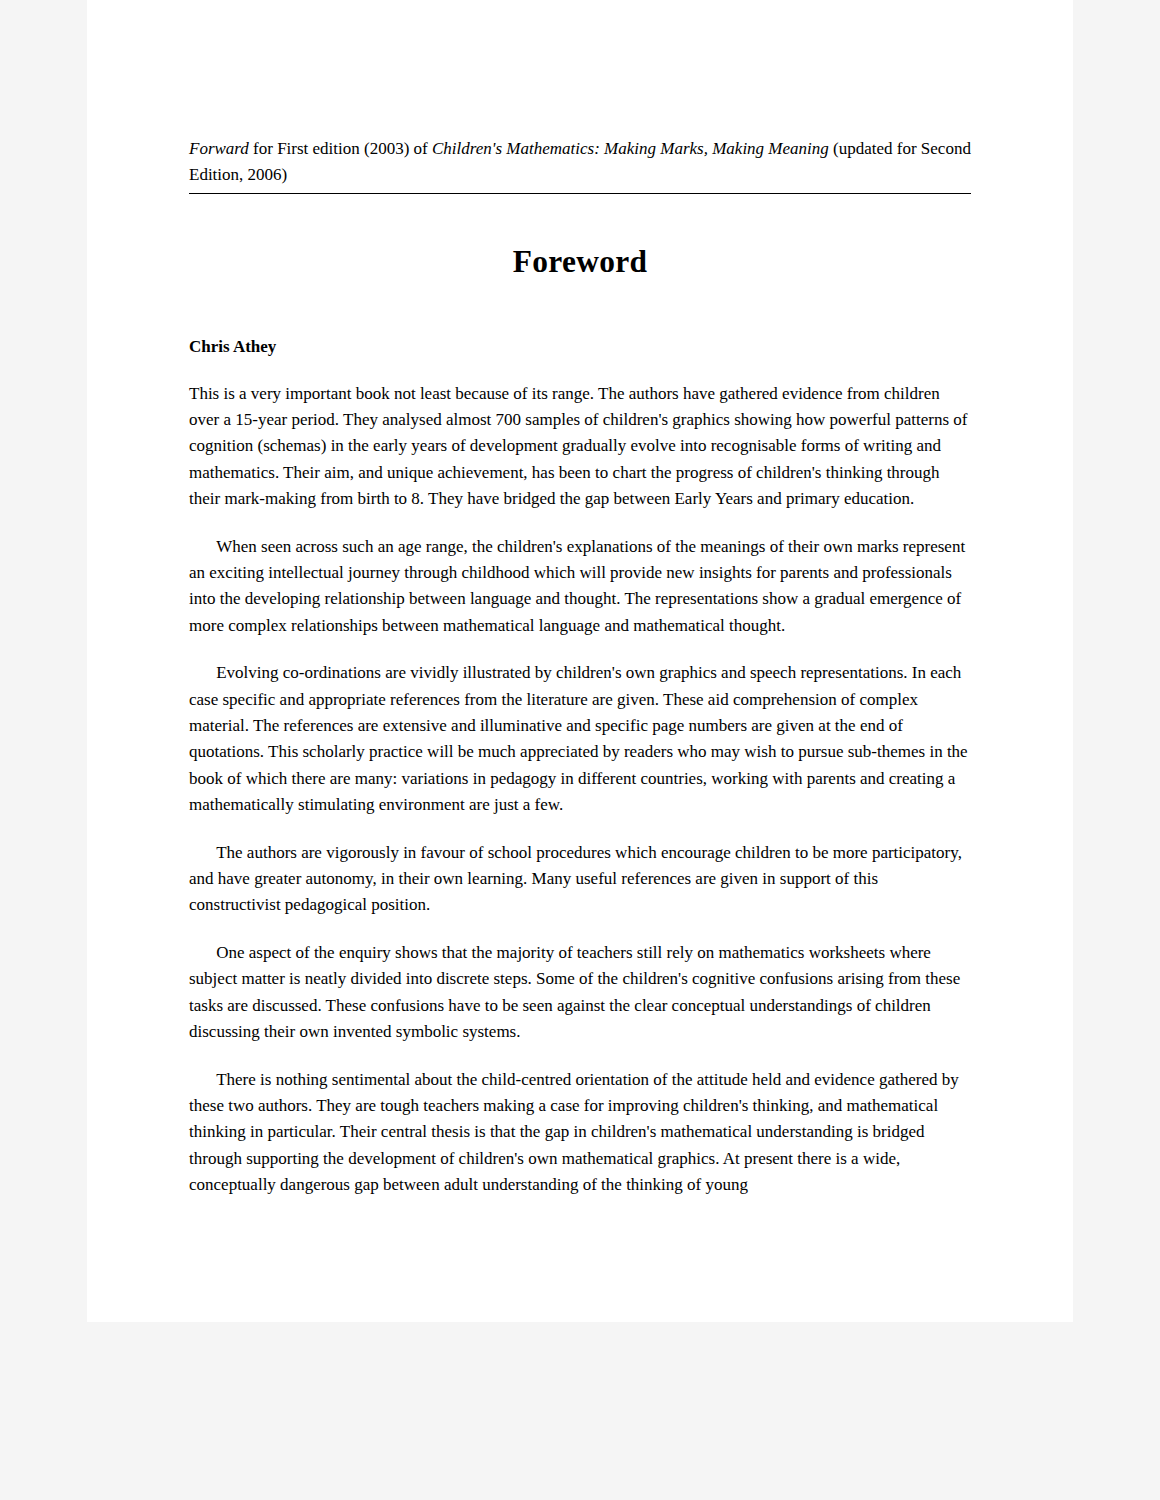Forward for First edition (2003) of Children's Mathematics: Making Marks, Making Meaning (updated for Second Edition, 2006)
Foreword
Chris Athey
This is a very important book not least because of its range. The authors have gathered evidence from children over a 15-year period. They analysed almost 700 samples of children's graphics showing how powerful patterns of cognition (schemas) in the early years of development gradually evolve into recognisable forms of writing and mathematics. Their aim, and unique achievement, has been to chart the progress of children's thinking through their mark-making from birth to 8. They have bridged the gap between Early Years and primary education.
When seen across such an age range, the children's explanations of the meanings of their own marks represent an exciting intellectual journey through childhood which will provide new insights for parents and professionals into the developing relationship between language and thought. The representations show a gradual emergence of more complex relationships between mathematical language and mathematical thought.
Evolving co-ordinations are vividly illustrated by children's own graphics and speech representations. In each case specific and appropriate references from the literature are given. These aid comprehension of complex material. The references are extensive and illuminative and specific page numbers are given at the end of quotations. This scholarly practice will be much appreciated by readers who may wish to pursue sub-themes in the book of which there are many: variations in pedagogy in different countries, working with parents and creating a mathematically stimulating environment are just a few.
The authors are vigorously in favour of school procedures which encourage children to be more participatory, and have greater autonomy, in their own learning. Many useful references are given in support of this constructivist pedagogical position.
One aspect of the enquiry shows that the majority of teachers still rely on mathematics worksheets where subject matter is neatly divided into discrete steps. Some of the children's cognitive confusions arising from these tasks are discussed. These confusions have to be seen against the clear conceptual understandings of children discussing their own invented symbolic systems.
There is nothing sentimental about the child-centred orientation of the attitude held and evidence gathered by these two authors. They are tough teachers making a case for improving children's thinking, and mathematical thinking in particular. Their central thesis is that the gap in children's mathematical understanding is bridged through supporting the development of children's own mathematical graphics. At present there is a wide, conceptually dangerous gap between adult understanding of the thinking of young